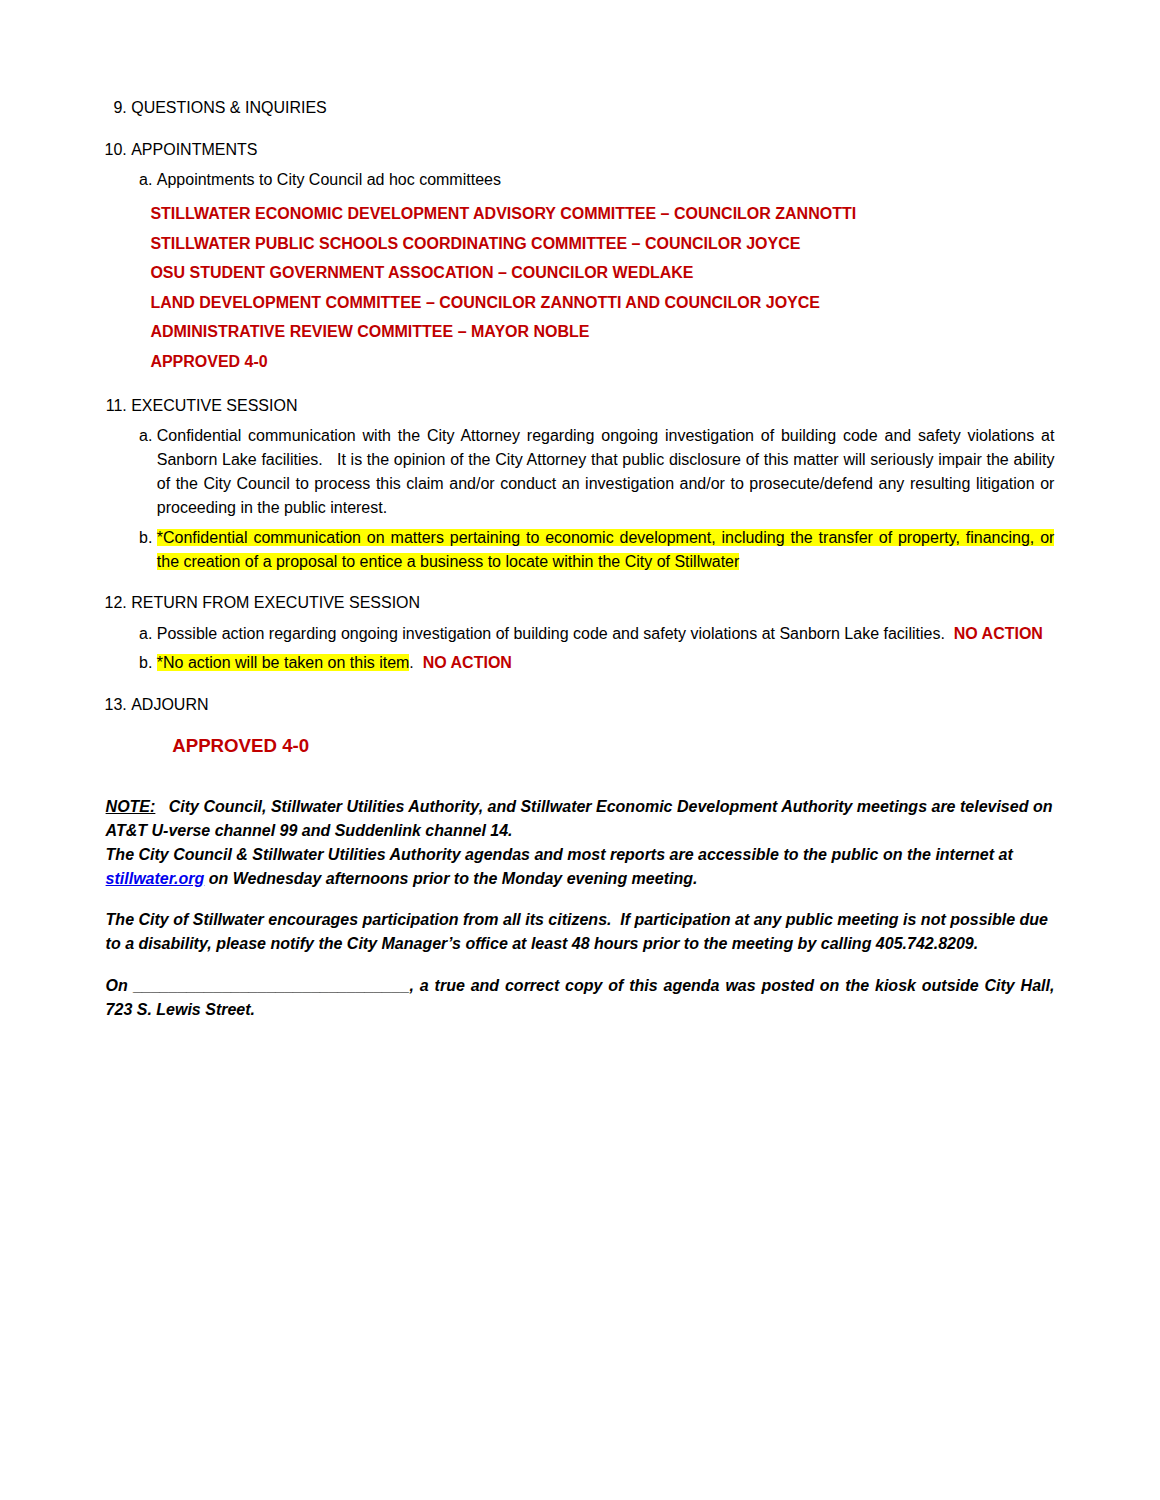QUESTIONS & INQUIRIES
APPOINTMENTS
Appointments to City Council ad hoc committees
STILLWATER ECONOMIC DEVELOPMENT ADVISORY COMMITTEE – COUNCILOR ZANNOTTI
STILLWATER PUBLIC SCHOOLS COORDINATING COMMITTEE – COUNCILOR JOYCE
OSU STUDENT GOVERNMENT ASSOCATION – COUNCILOR WEDLAKE
LAND DEVELOPMENT COMMITTEE – COUNCILOR ZANNOTTI AND COUNCILOR JOYCE
ADMINISTRATIVE REVIEW COMMITTEE – MAYOR NOBLE
APPROVED 4-0
EXECUTIVE SESSION
Confidential communication with the City Attorney regarding ongoing investigation of building code and safety violations at Sanborn Lake facilities. It is the opinion of the City Attorney that public disclosure of this matter will seriously impair the ability of the City Council to process this claim and/or conduct an investigation and/or to prosecute/defend any resulting litigation or proceeding in the public interest.
*Confidential communication on matters pertaining to economic development, including the transfer of property, financing, or the creation of a proposal to entice a business to locate within the City of Stillwater
RETURN FROM EXECUTIVE SESSION
Possible action regarding ongoing investigation of building code and safety violations at Sanborn Lake facilities. NO ACTION
*No action will be taken on this item. NO ACTION
ADJOURN
APPROVED 4-0
NOTE: City Council, Stillwater Utilities Authority, and Stillwater Economic Development Authority meetings are televised on AT&T U-verse channel 99 and Suddenlink channel 14.
The City Council & Stillwater Utilities Authority agendas and most reports are accessible to the public on the internet at stillwater.org on Wednesday afternoons prior to the Monday evening meeting.
The City of Stillwater encourages participation from all its citizens. If participation at any public meeting is not possible due to a disability, please notify the City Manager’s office at least 48 hours prior to the meeting by calling 405.742.8209.
On _______________________________, a true and correct copy of this agenda was posted on the kiosk outside City Hall, 723 S. Lewis Street.